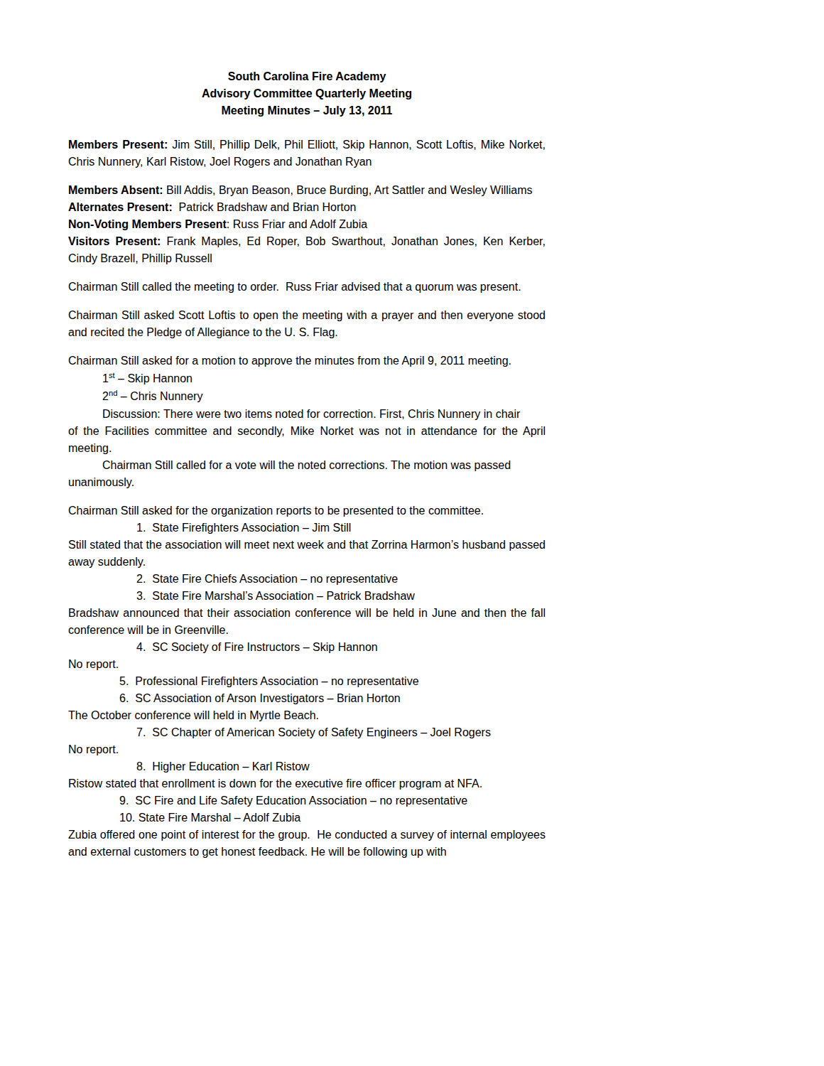South Carolina Fire Academy
Advisory Committee Quarterly Meeting
Meeting Minutes – July 13, 2011
Members Present: Jim Still, Phillip Delk, Phil Elliott, Skip Hannon, Scott Loftis, Mike Norket, Chris Nunnery, Karl Ristow, Joel Rogers and Jonathan Ryan
Members Absent: Bill Addis, Bryan Beason, Bruce Burding, Art Sattler and Wesley Williams
Alternates Present: Patrick Bradshaw and Brian Horton
Non-Voting Members Present: Russ Friar and Adolf Zubia
Visitors Present: Frank Maples, Ed Roper, Bob Swarthout, Jonathan Jones, Ken Kerber, Cindy Brazell, Phillip Russell
Chairman Still called the meeting to order. Russ Friar advised that a quorum was present.
Chairman Still asked Scott Loftis to open the meeting with a prayer and then everyone stood and recited the Pledge of Allegiance to the U. S. Flag.
Chairman Still asked for a motion to approve the minutes from the April 9, 2011 meeting.
1st – Skip Hannon
2nd – Chris Nunnery
Discussion: There were two items noted for correction. First, Chris Nunnery in chair
of the Facilities committee and secondly, Mike Norket was not in attendance for the April meeting.
Chairman Still called for a vote will the noted corrections. The motion was passed
unanimously.
Chairman Still asked for the organization reports to be presented to the committee.
1. State Firefighters Association – Jim Still
Still stated that the association will meet next week and that Zorrina Harmon’s husband passed away suddenly.
2. State Fire Chiefs Association – no representative
3. State Fire Marshal’s Association – Patrick Bradshaw
Bradshaw announced that their association conference will be held in June and then the fall conference will be in Greenville.
4. SC Society of Fire Instructors – Skip Hannon
No report.
5. Professional Firefighters Association – no representative
6. SC Association of Arson Investigators – Brian Horton
The October conference will held in Myrtle Beach.
7. SC Chapter of American Society of Safety Engineers – Joel Rogers
No report.
8. Higher Education – Karl Ristow
Ristow stated that enrollment is down for the executive fire officer program at NFA.
9. SC Fire and Life Safety Education Association – no representative
10. State Fire Marshal – Adolf Zubia
Zubia offered one point of interest for the group. He conducted a survey of internal employees and external customers to get honest feedback. He will be following up with